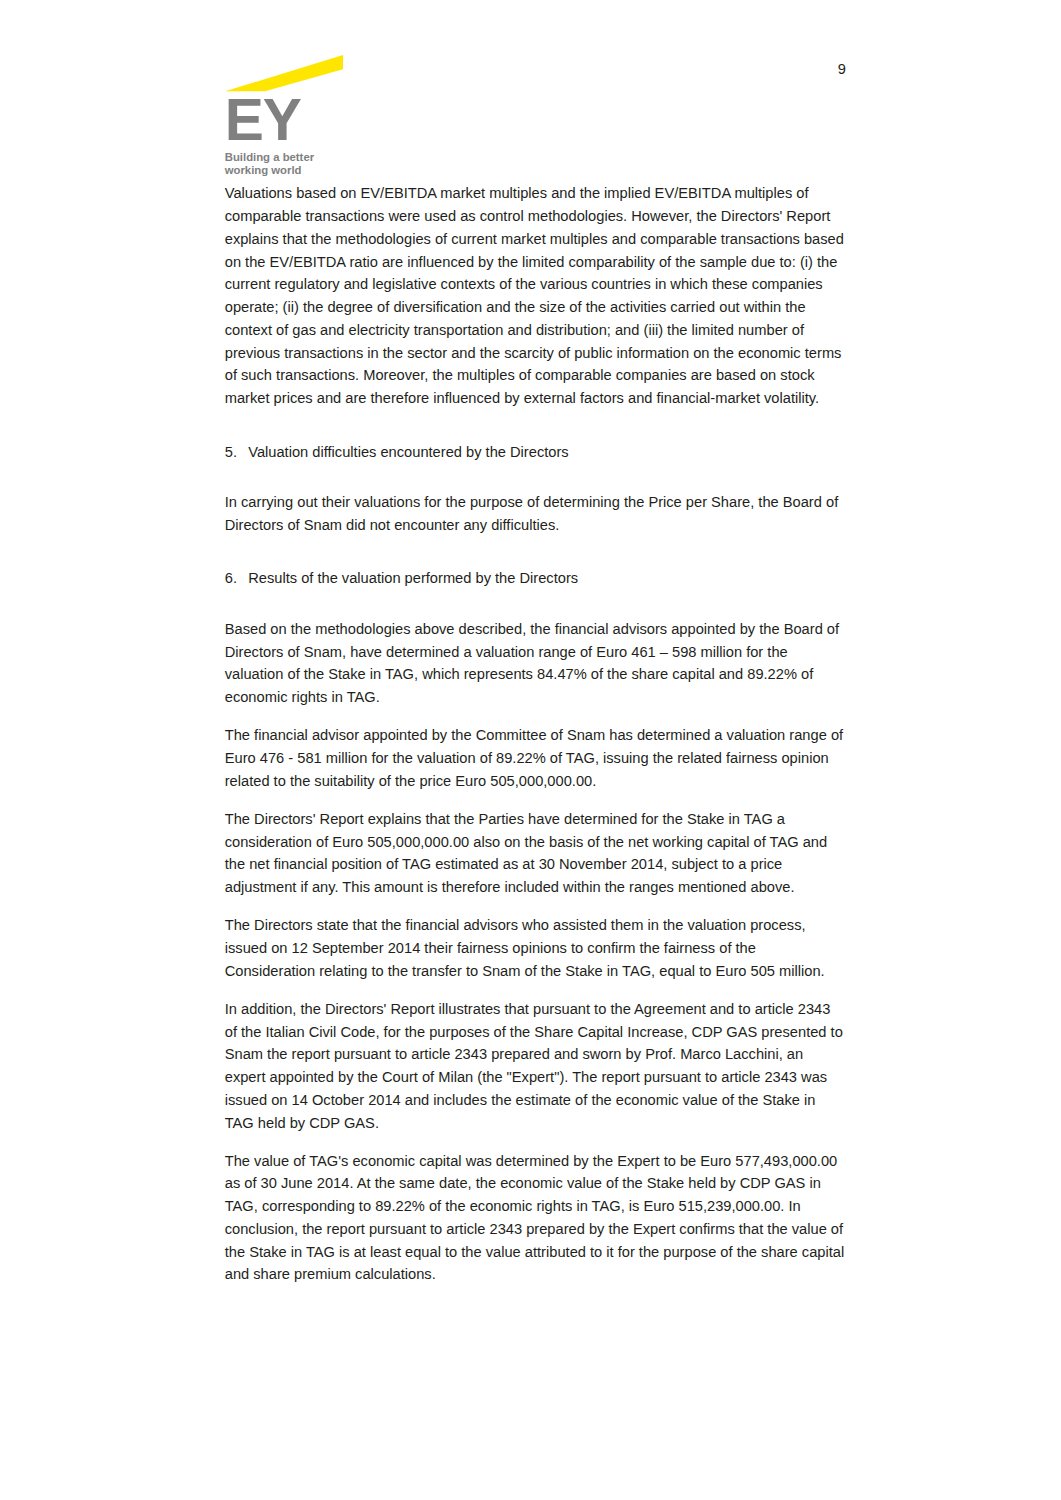EY
Building a better
working world
9
Valuations based on EV/EBITDA market multiples and the implied EV/EBITDA multiples of comparable transactions were used as control methodologies. However, the Directors' Report explains that the methodologies of current market multiples and comparable transactions based on the EV/EBITDA ratio are influenced by the limited comparability of the sample due to: (i) the current regulatory and legislative contexts of the various countries in which these companies operate; (ii) the degree of diversification and the size of the activities carried out within the context of gas and electricity transportation and distribution; and (iii) the limited number of previous transactions in the sector and the scarcity of public information on the economic terms of such transactions. Moreover, the multiples of comparable companies are based on stock market prices and are therefore influenced by external factors and financial-market volatility.
5. Valuation difficulties encountered by the Directors
In carrying out their valuations for the purpose of determining the Price per Share, the Board of Directors of Snam did not encounter any difficulties.
6. Results of the valuation performed by the Directors
Based on the methodologies above described, the financial advisors appointed by the Board of Directors of Snam, have determined a valuation range of Euro 461 – 598 million for the valuation of the Stake in TAG, which represents 84.47% of the share capital and 89.22% of economic rights in TAG.
The financial advisor appointed by the Committee of Snam has determined a valuation range of Euro 476 - 581 million for the valuation of 89.22% of TAG, issuing the related fairness opinion related to the suitability of the price Euro 505,000,000.00.
The Directors' Report explains that the Parties have determined for the Stake in TAG a consideration of Euro 505,000,000.00 also on the basis of the net working capital of TAG and the net financial position of TAG estimated as at 30 November 2014, subject to a price adjustment if any. This amount is therefore included within the ranges mentioned above.
The Directors state that the financial advisors who assisted them in the valuation process, issued on 12 September 2014 their fairness opinions to confirm the fairness of the Consideration relating to the transfer to Snam of the Stake in TAG, equal to Euro 505 million.
In addition, the Directors' Report illustrates that pursuant to the Agreement and to article 2343 of the Italian Civil Code, for the purposes of the Share Capital Increase, CDP GAS presented to Snam the report pursuant to article 2343 prepared and sworn by Prof. Marco Lacchini, an expert appointed by the Court of Milan (the "Expert"). The report pursuant to article 2343 was issued on 14 October 2014 and includes the estimate of the economic value of the Stake in TAG held by CDP GAS.
The value of TAG's economic capital was determined by the Expert to be Euro 577,493,000.00 as of 30 June 2014. At the same date, the economic value of the Stake held by CDP GAS in TAG, corresponding to 89.22% of the economic rights in TAG, is Euro 515,239,000.00. In conclusion, the report pursuant to article 2343 prepared by the Expert confirms that the value of the Stake in TAG is at least equal to the value attributed to it for the purpose of the share capital and share premium calculations.